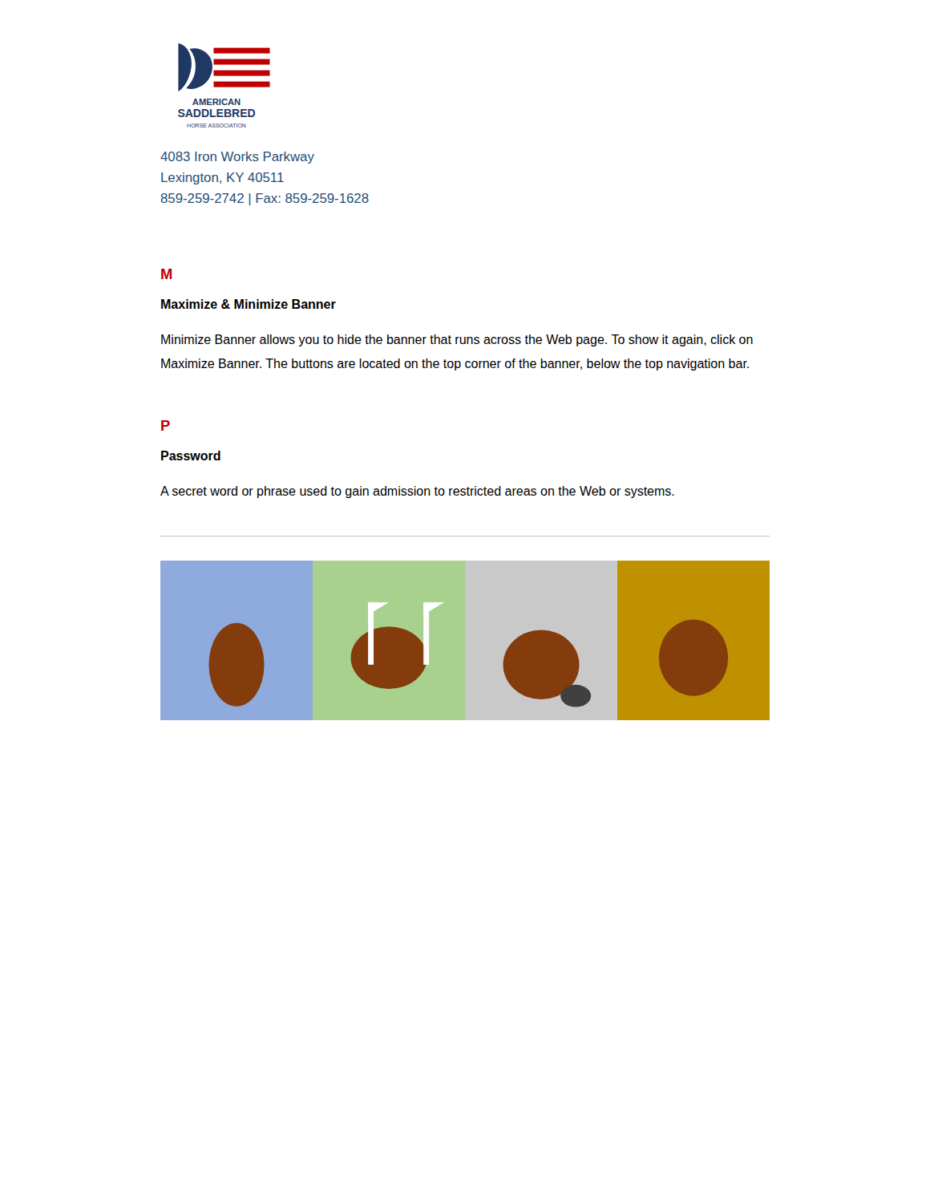4083 Iron Works Parkway
Lexington, KY 40511
859-259-2742 | Fax: 859-259-1628
M
Maximize & Minimize Banner
Minimize Banner allows you to hide the banner that runs across the Web page. To show it again, click on Maximize Banner. The buttons are located on the top corner of the banner, below the top navigation bar.
P
Password
A secret word or phrase used to gain admission to restricted areas on the Web or systems.